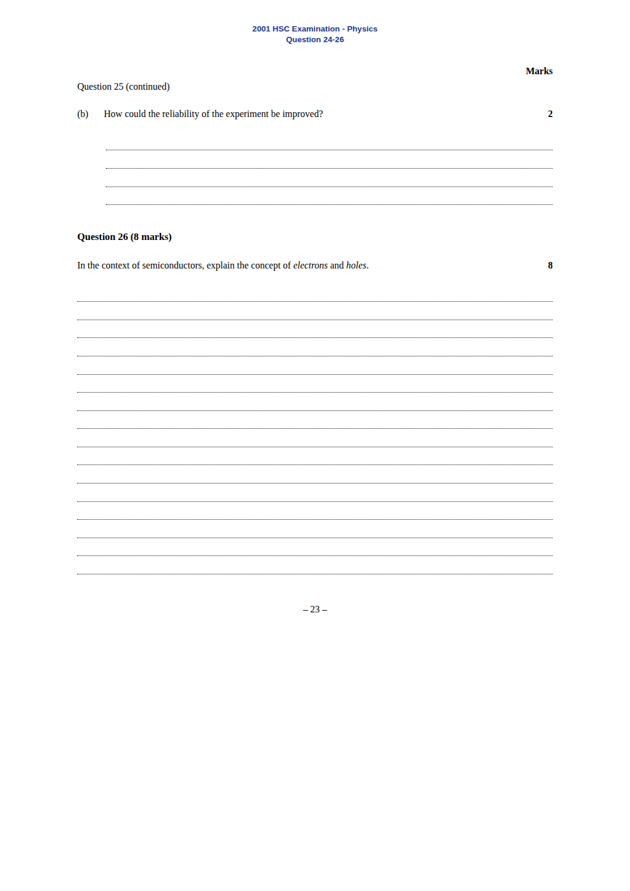2001 HSC Examination - Physics
Question 24-26
Marks
Question 25 (continued)
(b) How could the reliability of the experiment be improved?
2
Question 26 (8 marks)
In the context of semiconductors, explain the concept of electrons and holes.
8
– 23 –